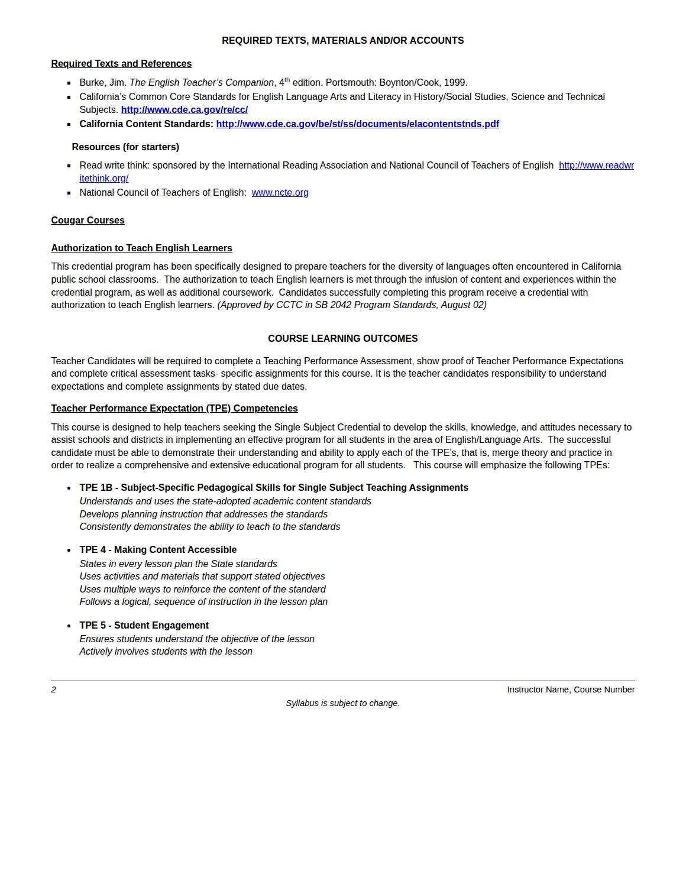REQUIRED TEXTS, MATERIALS AND/OR ACCOUNTS
Required Texts and References
Burke, Jim. The English Teacher’s Companion, 4th edition. Portsmouth: Boynton/Cook, 1999.
California’s Common Core Standards for English Language Arts and Literacy in History/Social Studies, Science and Technical Subjects. http://www.cde.ca.gov/re/cc/
California Content Standards: http://www.cde.ca.gov/be/st/ss/documents/elacontentstnds.pdf
Resources (for starters)
Read write think: sponsored by the International Reading Association and National Council of Teachers of English http://www.readwritethink.org/
National Council of Teachers of English: www.ncte.org
Cougar Courses
Authorization to Teach English Learners
This credential program has been specifically designed to prepare teachers for the diversity of languages often encountered in California public school classrooms. The authorization to teach English learners is met through the infusion of content and experiences within the credential program, as well as additional coursework. Candidates successfully completing this program receive a credential with authorization to teach English learners. (Approved by CCTC in SB 2042 Program Standards, August 02)
COURSE LEARNING OUTCOMES
Teacher Candidates will be required to complete a Teaching Performance Assessment, show proof of Teacher Performance Expectations and complete critical assessment tasks- specific assignments for this course. It is the teacher candidates responsibility to understand expectations and complete assignments by stated due dates.
Teacher Performance Expectation (TPE) Competencies
This course is designed to help teachers seeking the Single Subject Credential to develop the skills, knowledge, and attitudes necessary to assist schools and districts in implementing an effective program for all students in the area of English/Language Arts. The successful candidate must be able to demonstrate their understanding and ability to apply each of the TPE’s, that is, merge theory and practice in order to realize a comprehensive and extensive educational program for all students. This course will emphasize the following TPEs:
TPE 1B - Subject-Specific Pedagogical Skills for Single Subject Teaching Assignments Understands and uses the state-adopted academic content standards Develops planning instruction that addresses the standards Consistently demonstrates the ability to teach to the standards
TPE 4 - Making Content Accessible States in every lesson plan the State standards Uses activities and materials that support stated objectives Uses multiple ways to reinforce the content of the standard Follows a logical, sequence of instruction in the lesson plan
TPE 5 - Student Engagement Ensures students understand the objective of the lesson Actively involves students with the lesson
2 Instructor Name, Course Number
Syllabus is subject to change.